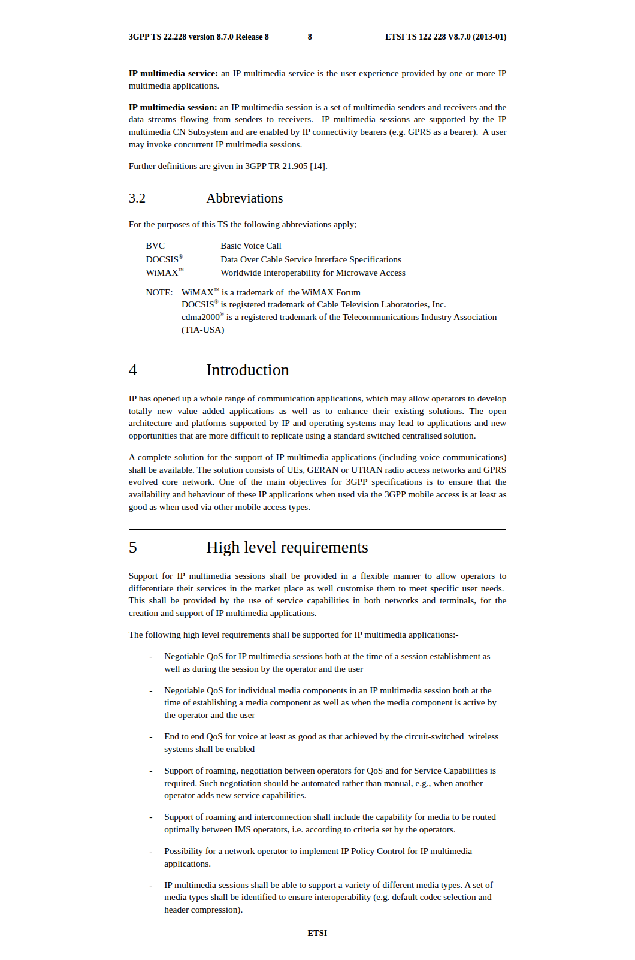3GPP TS 22.228 version 8.7.0 Release 8
8
ETSI TS 122 228 V8.7.0 (2013-01)
IP multimedia service: an IP multimedia service is the user experience provided by one or more IP multimedia applications.
IP multimedia session: an IP multimedia session is a set of multimedia senders and receivers and the data streams flowing from senders to receivers. IP multimedia sessions are supported by the IP multimedia CN Subsystem and are enabled by IP connectivity bearers (e.g. GPRS as a bearer). A user may invoke concurrent IP multimedia sessions.
Further definitions are given in 3GPP TR 21.905 [14].
3.2 Abbreviations
For the purposes of this TS the following abbreviations apply;
| BVC | Basic Voice Call |
| DOCSIS ® | Data Over Cable Service Interface Specifications |
| WiMAX ™ | Worldwide Interoperability for Microwave Access |
NOTE:
WiMAX™ is a trademark of the WiMAX Forum
DOCSIS® is registered trademark of Cable Television Laboratories, Inc.
cdma2000® is a registered trademark of the Telecommunications Industry Association (TIA-USA)
4 Introduction
IP has opened up a whole range of communication applications, which may allow operators to develop totally new value added applications as well as to enhance their existing solutions. The open architecture and platforms supported by IP and operating systems may lead to applications and new opportunities that are more difficult to replicate using a standard switched centralised solution.
A complete solution for the support of IP multimedia applications (including voice communications) shall be available. The solution consists of UEs, GERAN or UTRAN radio access networks and GPRS evolved core network. One of the main objectives for 3GPP specifications is to ensure that the availability and behaviour of these IP applications when used via the 3GPP mobile access is at least as good as when used via other mobile access types.
5 High level requirements
Support for IP multimedia sessions shall be provided in a flexible manner to allow operators to differentiate their services in the market place as well customise them to meet specific user needs. This shall be provided by the use of service capabilities in both networks and terminals, for the creation and support of IP multimedia applications.
The following high level requirements shall be supported for IP multimedia applications:-
Negotiable QoS for IP multimedia sessions both at the time of a session establishment as well as during the session by the operator and the user
Negotiable QoS for individual media components in an IP multimedia session both at the time of establishing a media component as well as when the media component is active by the operator and the user
End to end QoS for voice at least as good as that achieved by the circuit-switched wireless systems shall be enabled
Support of roaming, negotiation between operators for QoS and for Service Capabilities is required. Such negotiation should be automated rather than manual, e.g., when another operator adds new service capabilities.
Support of roaming and interconnection shall include the capability for media to be routed optimally between IMS operators, i.e. according to criteria set by the operators.
Possibility for a network operator to implement IP Policy Control for IP multimedia applications.
IP multimedia sessions shall be able to support a variety of different media types. A set of media types shall be identified to ensure interoperability (e.g. default codec selection and header compression).
ETSI